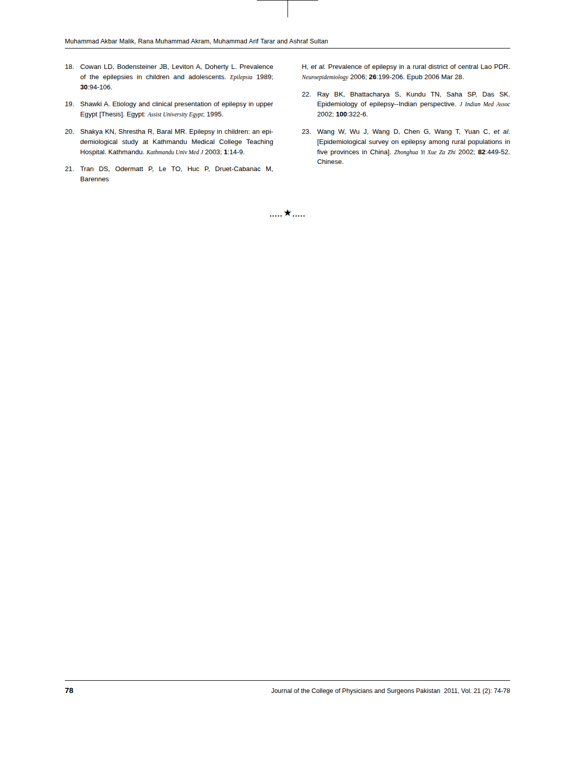Muhammad Akbar Malik, Rana Muhammad Akram, Muhammad Arif Tarar and Ashraf Sultan
18. Cowan LD, Bodensteiner JB, Leviton A, Doherty L. Prevalence of the epilepsies in children and adolescents. Epilepsia 1989; 30:94-106.
19. Shawki A. Etiology and clinical presentation of epilepsy in upper Egypt [Thesis]. Egypt: Assist University Egypt; 1995.
20. Shakya KN, Shrestha R, Baral MR. Epilepsy in children: an epidemiological study at Kathmandu Medical College Teaching Hospital. Kathmandu. Kathmandu Univ Med J 2003; 1:14-9.
21. Tran DS, Odermatt P, Le TO, Huc P, Druet-Cabanac M, Barennes
H, et al. Prevalence of epilepsy in a rural district of central Lao PDR. Neuroepidemiology 2006; 26:199-206. Epub 2006 Mar 28.
22. Ray BK, Bhattacharya S, Kundu TN, Saha SP, Das SK. Epidemiology of epilepsy--Indian perspective. J Indian Med Assoc 2002; 100:322-6.
23. Wang W, Wu J, Wang D, Chen G, Wang T, Yuan C, et al. [Epidemiological survey on epilepsy among rural populations in five provinces in China]. Zhonghua Yi Xue Za Zhi 2002; 82:449-52. Chinese.
.....★.....
78
Journal of the College of Physicians and Surgeons Pakistan 2011, Vol. 21 (2): 74-78